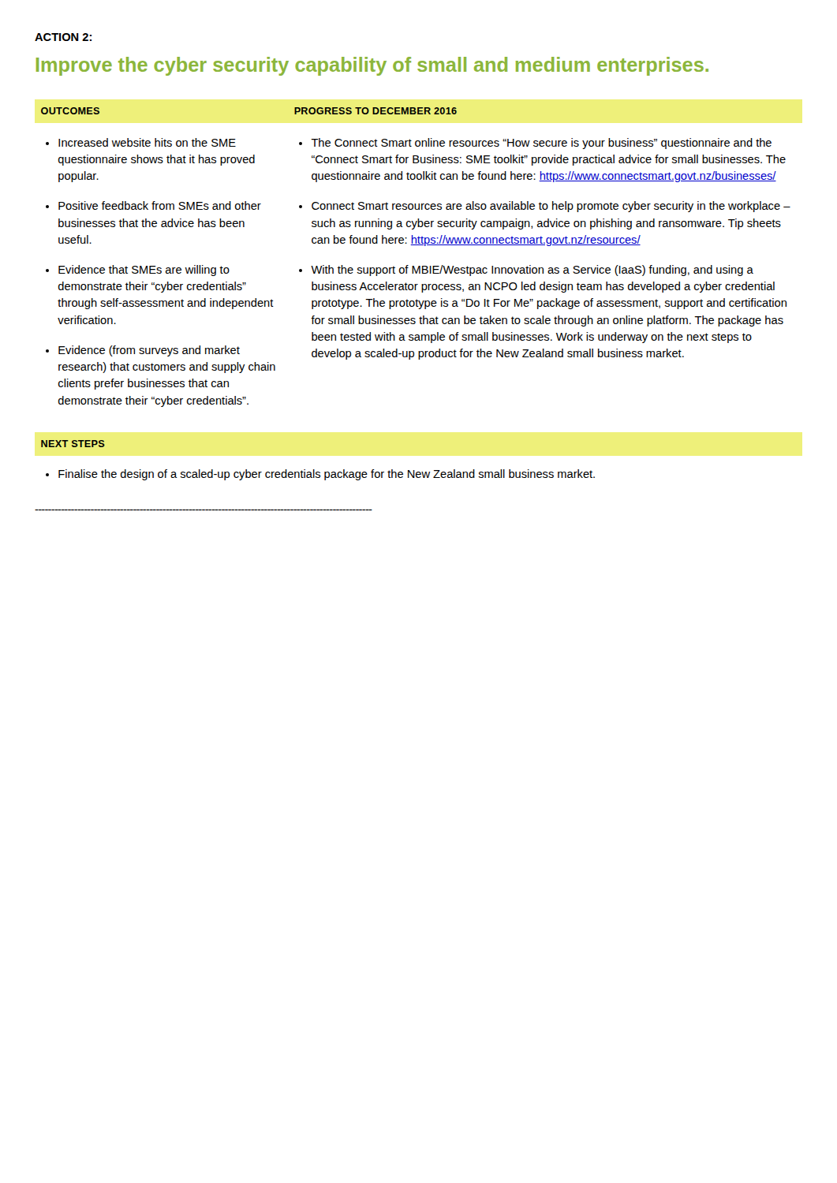ACTION 2:
Improve the cyber security capability of small and medium enterprises.
| OUTCOMES | PROGRESS TO DECEMBER 2016 |
| --- | --- |
| Increased website hits on the SME questionnaire shows that it has proved popular. Positive feedback from SMEs and other businesses that the advice has been useful. Evidence that SMEs are willing to demonstrate their “cyber credentials” through self-assessment and independent verification. Evidence (from surveys and market research) that customers and supply chain clients prefer businesses that can demonstrate their “cyber credentials”. | The Connect Smart online resources “How secure is your business” questionnaire and the “Connect Smart for Business: SME toolkit” provide practical advice for small businesses. The questionnaire and toolkit can be found here: https://www.connectsmart.govt.nz/businesses/ Connect Smart resources are also available to help promote cyber security in the workplace – such as running a cyber security campaign, advice on phishing and ransomware. Tip sheets can be found here: https://www.connectsmart.govt.nz/resources/ With the support of MBIE/Westpac Innovation as a Service (IaaS) funding, and using a business Accelerator process, an NCPO led design team has developed a cyber credential prototype. The prototype is a “Do It For Me” package of assessment, support and certification for small businesses that can be taken to scale through an online platform. The package has been tested with a sample of small businesses. Work is underway on the next steps to develop a scaled-up product for the New Zealand small business market. |
NEXT STEPS
Finalise the design of a scaled-up cyber credentials package for the New Zealand small business market.
-------------------------------------------------------------------------------------------------------